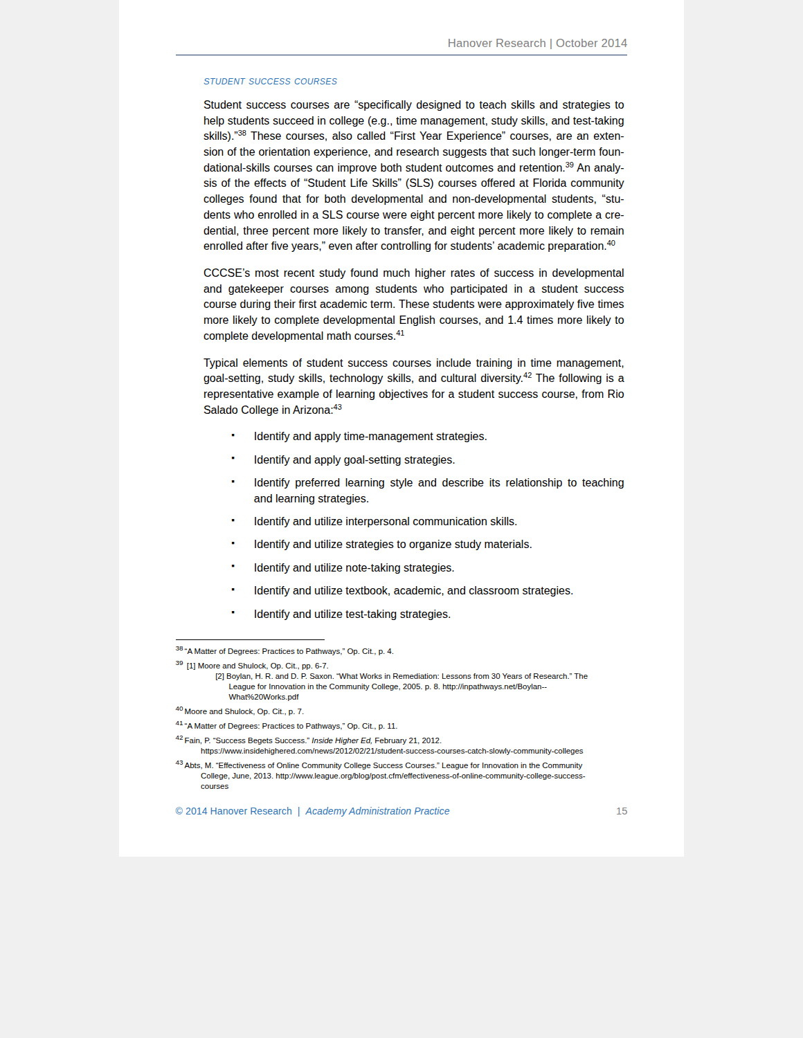Hanover Research | October 2014
Student Success Courses
Student success courses are “specifically designed to teach skills and strategies to help students succeed in college (e.g., time management, study skills, and test-taking skills).”38 These courses, also called “First Year Experience” courses, are an extension of the orientation experience, and research suggests that such longer-term foundational-skills courses can improve both student outcomes and retention.39 An analysis of the effects of “Student Life Skills” (SLS) courses offered at Florida community colleges found that for both developmental and non-developmental students, “students who enrolled in a SLS course were eight percent more likely to complete a credential, three percent more likely to transfer, and eight percent more likely to remain enrolled after five years,” even after controlling for students’ academic preparation.40
CCCSE’s most recent study found much higher rates of success in developmental and gatekeeper courses among students who participated in a student success course during their first academic term. These students were approximately five times more likely to complete developmental English courses, and 1.4 times more likely to complete developmental math courses.41
Typical elements of student success courses include training in time management, goal-setting, study skills, technology skills, and cultural diversity.42 The following is a representative example of learning objectives for a student success course, from Rio Salado College in Arizona:43
Identify and apply time-management strategies.
Identify and apply goal-setting strategies.
Identify preferred learning style and describe its relationship to teaching and learning strategies.
Identify and utilize interpersonal communication skills.
Identify and utilize strategies to organize study materials.
Identify and utilize note-taking strategies.
Identify and utilize textbook, academic, and classroom strategies.
Identify and utilize test-taking strategies.
38“A Matter of Degrees: Practices to Pathways,” Op. Cit., p. 4.
39 [1] Moore and Shulock, Op. Cit., pp. 6-7. [2] Boylan, H. R. and D. P. Saxon. “What Works in Remediation: Lessons from 30 Years of Research.” The League for Innovation in the Community College, 2005. p. 8. http://inpathways.net/Boylan-- What%20Works.pdf
40 Moore and Shulock, Op. Cit., p. 7.
41“A Matter of Degrees: Practices to Pathways,” Op. Cit., p. 11.
42 Fain, P. “Success Begets Success.” Inside Higher Ed, February 21, 2012. https://www.insidehighered.com/news/2012/02/21/student-success-courses-catch-slowly-community-colleges
43 Abts, M. “Effectiveness of Online Community College Success Courses.” League for Innovation in the Community College, June, 2013. http://www.league.org/blog/post.cfm/effectiveness-of-online-community-college-success- courses
© 2014 Hanover Research | Academy Administration Practice
15